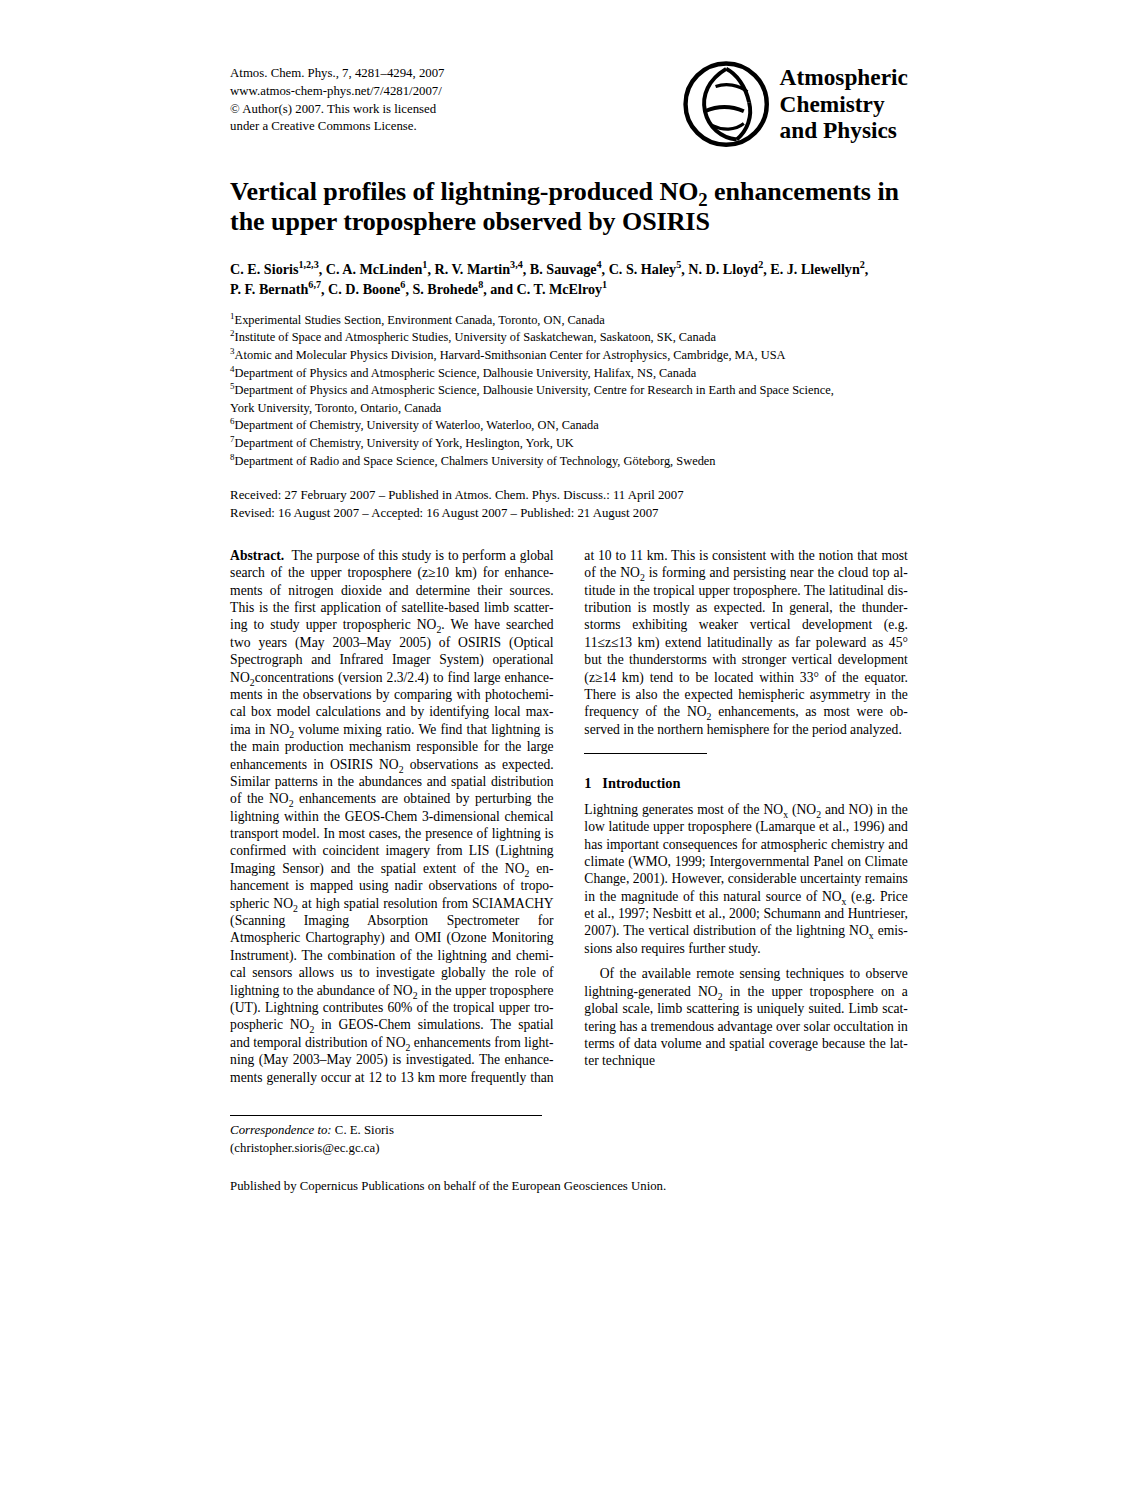Atmos. Chem. Phys., 7, 4281–4294, 2007
www.atmos-chem-phys.net/7/4281/2007/
© Author(s) 2007. This work is licensed
under a Creative Commons License.
Atmospheric
Chemistry
and Physics
Vertical profiles of lightning-produced NO2 enhancements in the upper troposphere observed by OSIRIS
C. E. Sioris1,2,3, C. A. McLinden1, R. V. Martin3,4, B. Sauvage4, C. S. Haley5, N. D. Lloyd2, E. J. Llewellyn2,
P. F. Bernath6,7, C. D. Boone6, S. Brohede8, and C. T. McElroy1
1Experimental Studies Section, Environment Canada, Toronto, ON, Canada
2Institute of Space and Atmospheric Studies, University of Saskatchewan, Saskatoon, SK, Canada
3Atomic and Molecular Physics Division, Harvard-Smithsonian Center for Astrophysics, Cambridge, MA, USA
4Department of Physics and Atmospheric Science, Dalhousie University, Halifax, NS, Canada
5Department of Physics and Atmospheric Science, Dalhousie University, Centre for Research in Earth and Space Science,
York University, Toronto, Ontario, Canada
6Department of Chemistry, University of Waterloo, Waterloo, ON, Canada
7Department of Chemistry, University of York, Heslington, York, UK
8Department of Radio and Space Science, Chalmers University of Technology, Göteborg, Sweden
Received: 27 February 2007 – Published in Atmos. Chem. Phys. Discuss.: 11 April 2007
Revised: 16 August 2007 – Accepted: 16 August 2007 – Published: 21 August 2007
Abstract. The purpose of this study is to perform a global search of the upper troposphere (z≥10 km) for enhancements of nitrogen dioxide and determine their sources. This is the first application of satellite-based limb scattering to study upper tropospheric NO2. We have searched two years (May 2003–May 2005) of OSIRIS (Optical Spectrograph and Infrared Imager System) operational NO2concentrations (version 2.3/2.4) to find large enhancements in the observations by comparing with photochemical box model calculations and by identifying local maxima in NO2 volume mixing ratio. We find that lightning is the main production mechanism responsible for the large enhancements in OSIRIS NO2 observations as expected. Similar patterns in the abundances and spatial distribution of the NO2 enhancements are obtained by perturbing the lightning within the GEOS-Chem 3-dimensional chemical transport model. In most cases, the presence of lightning is confirmed with coincident imagery from LIS (Lightning Imaging Sensor) and the spatial extent of the NO2 enhancement is mapped using nadir observations of tropospheric NO2 at high spatial resolution from SCIAMACHY (Scanning Imaging Absorption Spectrometer for Atmospheric Chartography) and OMI (Ozone Monitoring Instrument). The combination of the lightning and chemical sensors allows us to investigate globally the role of lightning to the abundance of NO2 in the upper troposphere (UT). Lightning contributes 60% of the tropical upper tropospheric NO2 in GEOS-Chem simulations. The spatial and temporal distribution of NO2 enhancements from lightning (May 2003–May 2005) is investigated. The enhancements generally occur at 12 to 13 km more frequently than at 10 to 11 km. This is consistent with the notion that most of the NO2 is forming and persisting near the cloud top altitude in the tropical upper troposphere. The latitudinal distribution is mostly as expected. In general, the thunderstorms exhibiting weaker vertical development (e.g. 11≤z≤13 km) extend latitudinally as far poleward as 45° but the thunderstorms with stronger vertical development (z≥14 km) tend to be located within 33° of the equator. There is also the expected hemispheric asymmetry in the frequency of the NO2 enhancements, as most were observed in the northern hemisphere for the period analyzed.
1 Introduction
Lightning generates most of the NOx (NO2 and NO) in the low latitude upper troposphere (Lamarque et al., 1996) and has important consequences for atmospheric chemistry and climate (WMO, 1999; Intergovernmental Panel on Climate Change, 2001). However, considerable uncertainty remains in the magnitude of this natural source of NOx (e.g. Price et al., 1997; Nesbitt et al., 2000; Schumann and Huntrieser, 2007). The vertical distribution of the lightning NOx emissions also requires further study.
Of the available remote sensing techniques to observe lightning-generated NO2 in the upper troposphere on a global scale, limb scattering is uniquely suited. Limb scattering has a tremendous advantage over solar occultation in terms of data volume and spatial coverage because the latter technique
Correspondence to: C. E. Sioris
(christopher.sioris@ec.gc.ca)
Published by Copernicus Publications on behalf of the European Geosciences Union.